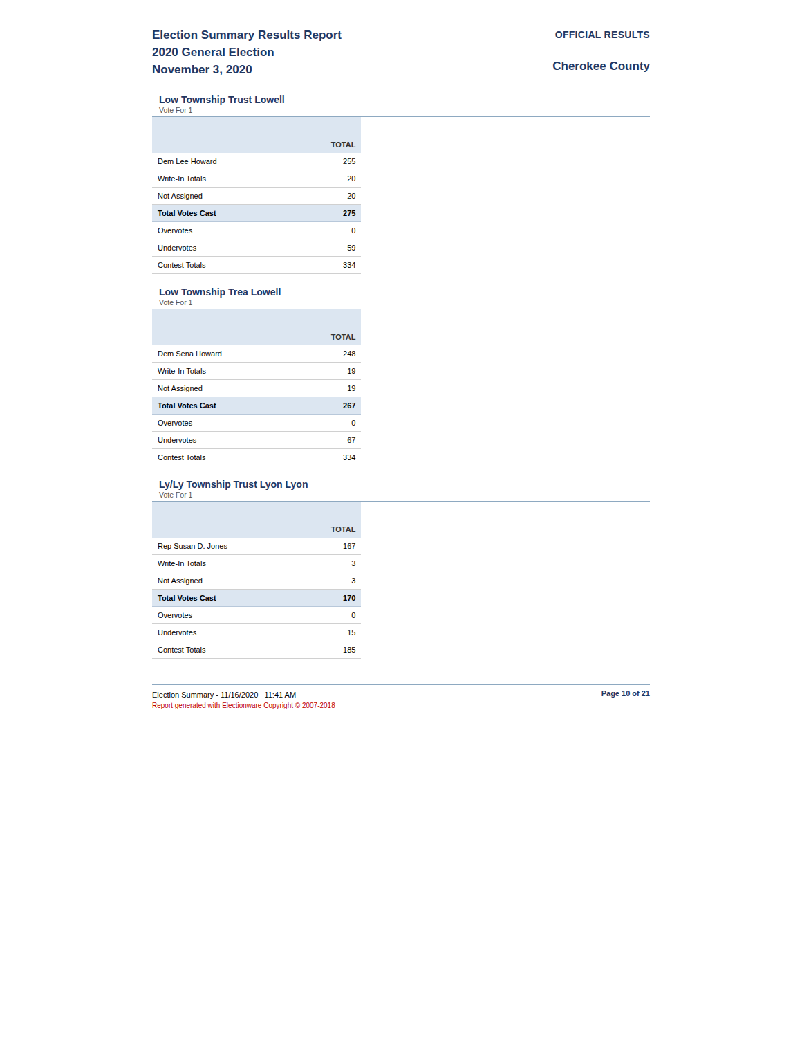Election Summary Results Report
2020 General Election
November 3, 2020
OFFICIAL RESULTS
Cherokee County
Low Township Trust Lowell
Vote For 1
| | TOTAL |
| --- | --- |
| Dem Lee Howard | 255 |
| Write-In Totals | 20 |
| Not Assigned | 20 |
| Total Votes Cast | 275 |
| Overvotes | 0 |
| Undervotes | 59 |
| Contest Totals | 334 |
Low Township Trea Lowell
Vote For 1
| | TOTAL |
| --- | --- |
| Dem Sena Howard | 248 |
| Write-In Totals | 19 |
| Not Assigned | 19 |
| Total Votes Cast | 267 |
| Overvotes | 0 |
| Undervotes | 67 |
| Contest Totals | 334 |
Ly/Ly Township Trust Lyon Lyon
Vote For 1
| | TOTAL |
| --- | --- |
| Rep Susan D. Jones | 167 |
| Write-In Totals | 3 |
| Not Assigned | 3 |
| Total Votes Cast | 170 |
| Overvotes | 0 |
| Undervotes | 15 |
| Contest Totals | 185 |
Election Summary - 11/16/2020 11:41 AM
Report generated with Electionware Copyright © 2007-2018
Page 10 of 21